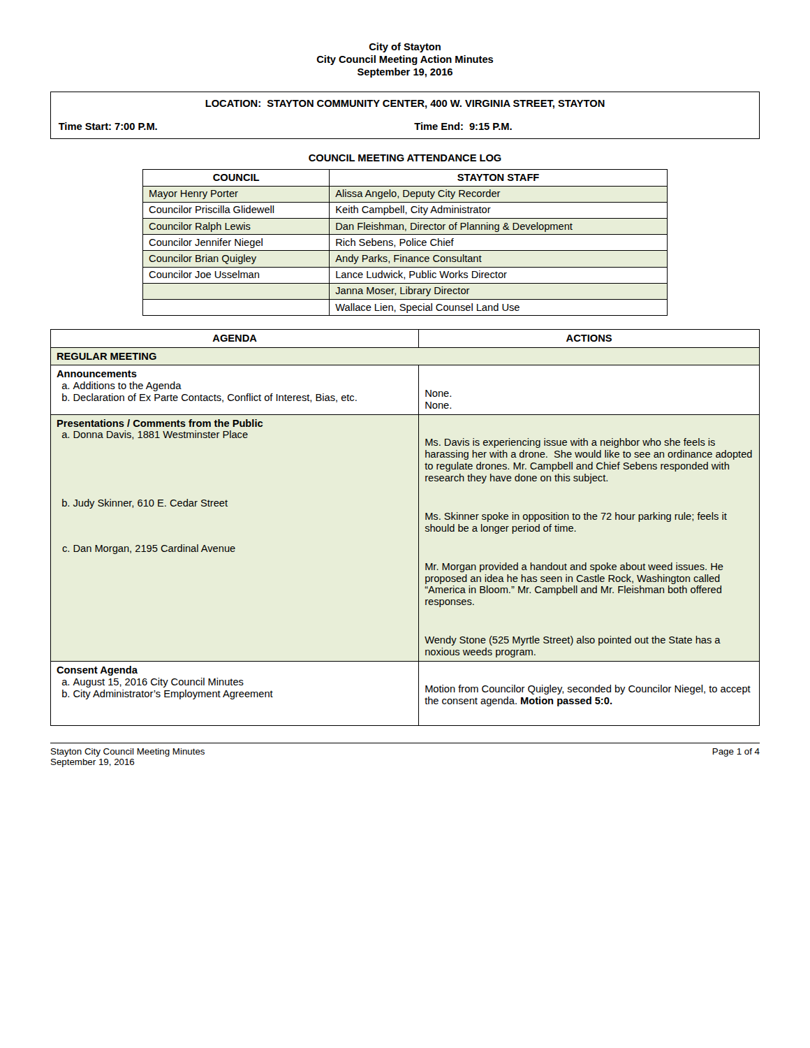City of Stayton
City Council Meeting Action Minutes
September 19, 2016
| LOCATION: STAYTON COMMUNITY CENTER, 400 W. VIRGINIA STREET, STAYTON |
| Time Start: 7:00 P.M. | Time End: 9:15 P.M. |
COUNCIL MEETING ATTENDANCE LOG
| COUNCIL | STAYTON STAFF |
| --- | --- |
| Mayor Henry Porter | Alissa Angelo, Deputy City Recorder |
| Councilor Priscilla Glidewell | Keith Campbell, City Administrator |
| Councilor Ralph Lewis | Dan Fleishman, Director of Planning & Development |
| Councilor Jennifer Niegel | Rich Sebens, Police Chief |
| Councilor Brian Quigley | Andy Parks, Finance Consultant |
| Councilor Joe Usselman | Lance Ludwick, Public Works Director |
| | Janna Moser, Library Director |
| | Wallace Lien, Special Counsel Land Use |
| AGENDA | ACTIONS |
| --- | --- |
| REGULAR MEETING |
| Announcements Additions to the Agenda Declaration of Ex Parte Contacts, Conflict of Interest, Bias, etc. | None. None. |
| Presentations / Comments from the Public Donna Davis, 1881 Westminster Place Judy Skinner, 610 E. Cedar Street Dan Morgan, 2195 Cardinal Avenue | Ms. Davis is experiencing issue with a neighbor who she feels is harassing her with a drone. She would like to see an ordinance adopted to regulate drones. Mr. Campbell and Chief Sebens responded with research they have done on this subject. Ms. Skinner spoke in opposition to the 72 hour parking rule; feels it should be a longer period of time. Mr. Morgan provided a handout and spoke about weed issues. He proposed an idea he has seen in Castle Rock, Washington called “America in Bloom.” Mr. Campbell and Mr. Fleishman both offered responses. Wendy Stone (525 Myrtle Street) also pointed out the State has a noxious weeds program. |
| Consent Agenda August 15, 2016 City Council Minutes City Administrator’s Employment Agreement | Motion from Councilor Quigley, seconded by Councilor Niegel, to accept the consent agenda. Motion passed 5:0. |
Stayton City Council Meeting Minutes
September 19, 2016
Page 1 of 4